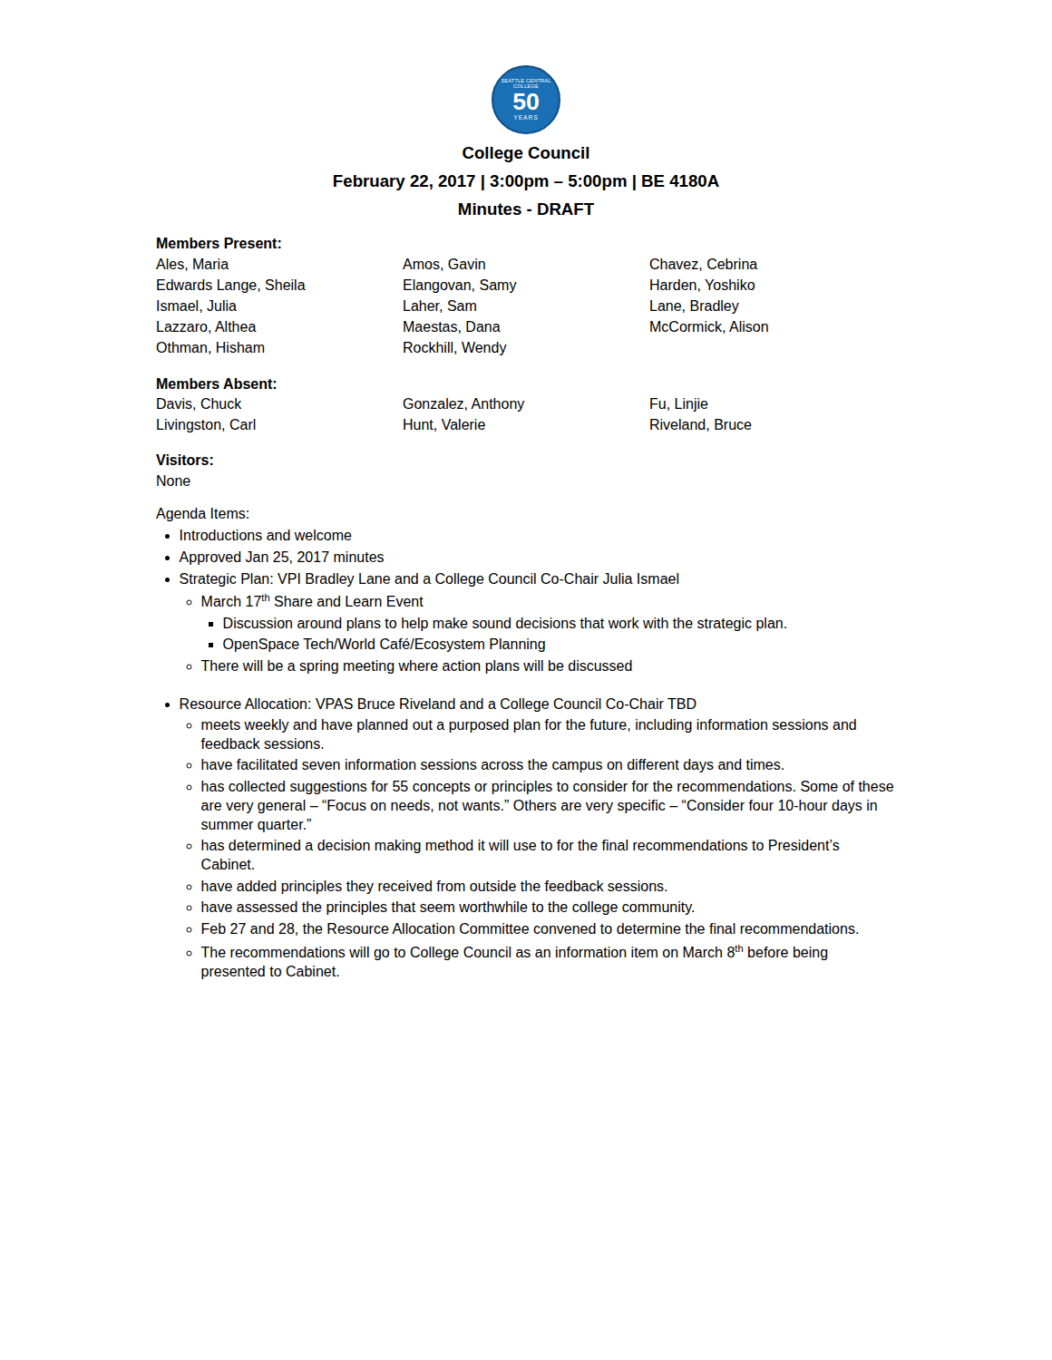Seattle Central College 50 YEARS
College Council
February 22, 2017 | 3:00pm – 5:00pm | BE 4180A
Minutes - DRAFT
Members Present:
| Ales, Maria | Amos, Gavin | Chavez, Cebrina |
| Edwards Lange, Sheila | Elangovan, Samy | Harden, Yoshiko |
| Ismael, Julia | Laher, Sam | Lane, Bradley |
| Lazzaro, Althea | Maestas, Dana | McCormick, Alison |
| Othman, Hisham | Rockhill, Wendy | |
Members Absent:
| Davis, Chuck | Gonzalez, Anthony | Fu, Linjie |
| Livingston, Carl | Hunt, Valerie | Riveland, Bruce |
Visitors:
None
Agenda Items:
Introductions and welcome
Approved Jan 25, 2017 minutes
Strategic Plan: VPI Bradley Lane and a College Council Co-Chair Julia Ismael
March 17th Share and Learn Event
Discussion around plans to help make sound decisions that work with the strategic plan.
OpenSpace Tech/World Café/Ecosystem Planning
There will be a spring meeting where action plans will be discussed
Resource Allocation: VPAS Bruce Riveland and a College Council Co-Chair TBD
meets weekly and have planned out a purposed plan for the future, including information sessions and feedback sessions.
have facilitated seven information sessions across the campus on different days and times.
has collected suggestions for 55 concepts or principles to consider for the recommendations. Some of these are very general – “Focus on needs, not wants.” Others are very specific – “Consider four 10-hour days in summer quarter.”
has determined a decision making method it will use to for the final recommendations to President’s Cabinet.
have added principles they received from outside the feedback sessions.
have assessed the principles that seem worthwhile to the college community.
Feb 27 and 28, the Resource Allocation Committee convened to determine the final recommendations.
The recommendations will go to College Council as an information item on March 8th before being presented to Cabinet.